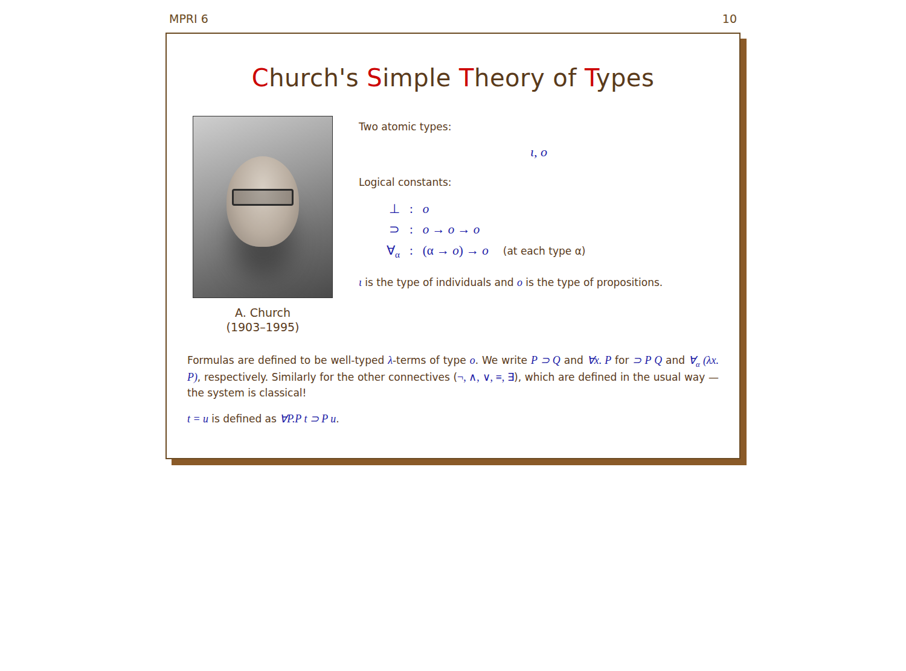MPRI 6
10
Church's Simple Theory of Types
A. Church
(1903–1995)
Two atomic types:
ι, o
Logical constants:
| ⊥ | : | o | |
| ⊃ | : | o → o → o | |
| ∀ α | : | (α → o ) → o | (at each type α) |
ι is the type of individuals and o is the type of propositions.
Formulas are defined to be well-typed λ-terms of type o. We write P ⊃ Q and ∀x. P for ⊃ P Q and ∀α (λx. P), respectively. Similarly for the other connectives (¬, ∧, ∨, ≡, ∃), which are defined in the usual way — the system is classical!
t = u is defined as ∀P.P t ⊃ P u.